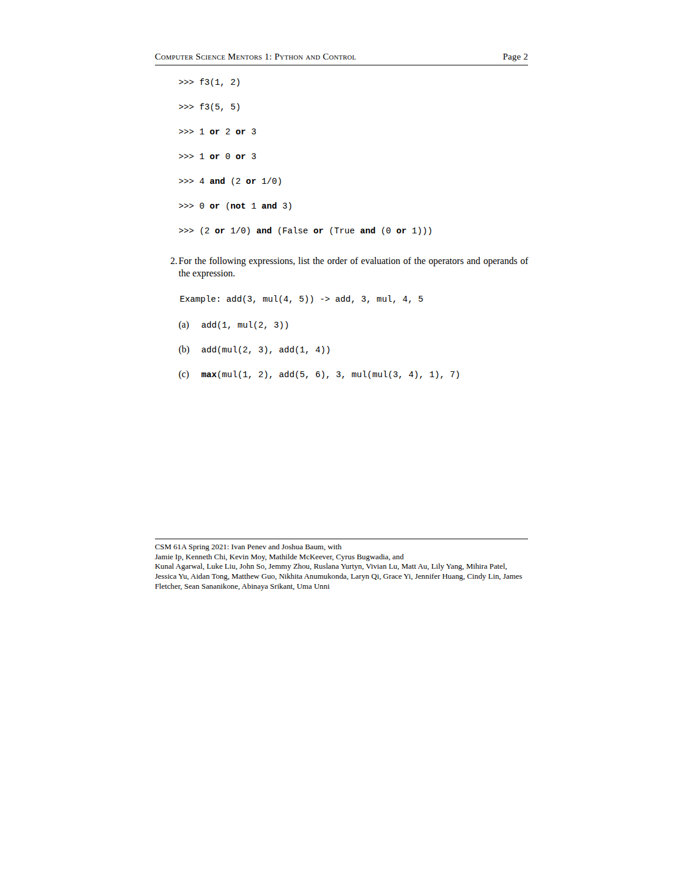Computer Science Mentors 1: Python and Control Page 2
>>> f3(1, 2)
>>> f3(5, 5)
>>> 1 or 2 or 3
>>> 1 or 0 or 3
>>> 4 and (2 or 1/0)
>>> 0 or (not 1 and 3)
>>> (2 or 1/0) and (False or (True and (0 or 1)))
For the following expressions, list the order of evaluation of the operators and operands of the expression.
Example: add(3, mul(4, 5)) -> add, 3, mul, 4, 5
add(1, mul(2, 3))
add(mul(2, 3), add(1, 4))
max(mul(1, 2), add(5, 6), 3, mul(mul(3, 4), 1), 7)
CSM 61A Spring 2021: Ivan Penev and Joshua Baum, with
Jamie Ip, Kenneth Chi, Kevin Moy, Mathilde McKeever, Cyrus Bugwadia, and
Kunal Agarwal, Luke Liu, John So, Jemmy Zhou, Ruslana Yurtyn, Vivian Lu, Matt Au, Lily Yang, Mihira Patel, Jessica Yu, Aidan Tong, Matthew Guo, Nikhita Anumukonda, Laryn Qi, Grace Yi, Jennifer Huang, Cindy Lin, James Fletcher, Sean Sananikone, Abinaya Srikant, Uma Unni